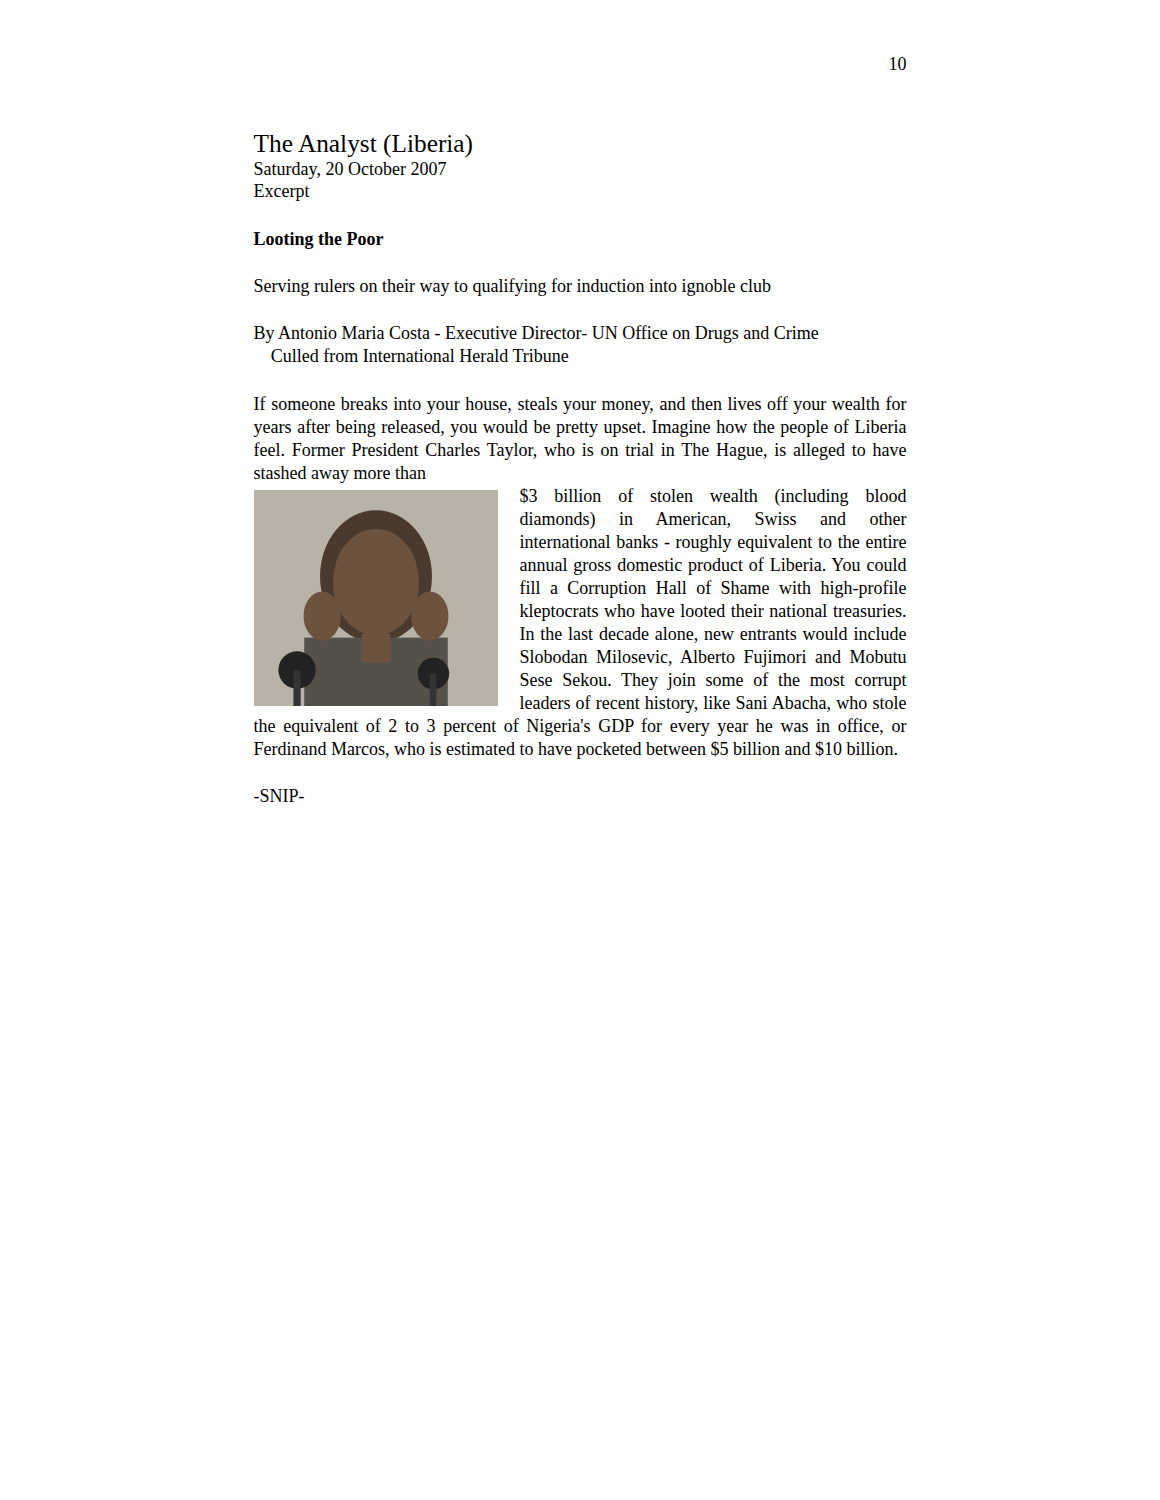10
The Analyst (Liberia)
Saturday, 20 October 2007
Excerpt
Looting the Poor
Serving rulers on their way to qualifying for induction into ignoble club
By Antonio Maria Costa - Executive Director- UN Office on Drugs and Crime Culled from International Herald Tribune
If someone breaks into your house, steals your money, and then lives off your wealth for years after being released, you would be pretty upset. Imagine how the people of Liberia feel. Former President Charles Taylor, who is on trial in The Hague, is alleged to have stashed away more than
$3 billion of stolen wealth (including blood diamonds) in American, Swiss and other international banks - roughly equivalent to the entire annual gross domestic product of Liberia. You could fill a Corruption Hall of Shame with high-profile kleptocrats who have looted their national treasuries. In the last decade alone, new entrants would include Slobodan Milosevic, Alberto Fujimori and Mobutu Sese Sekou. They join some of the most corrupt leaders of recent history, like Sani Abacha, who stole the equivalent of 2 to 3 percent of Nigeria's GDP for every year he was in office, or Ferdinand Marcos, who is estimated to have pocketed between $5 billion and $10 billion.
-SNIP-